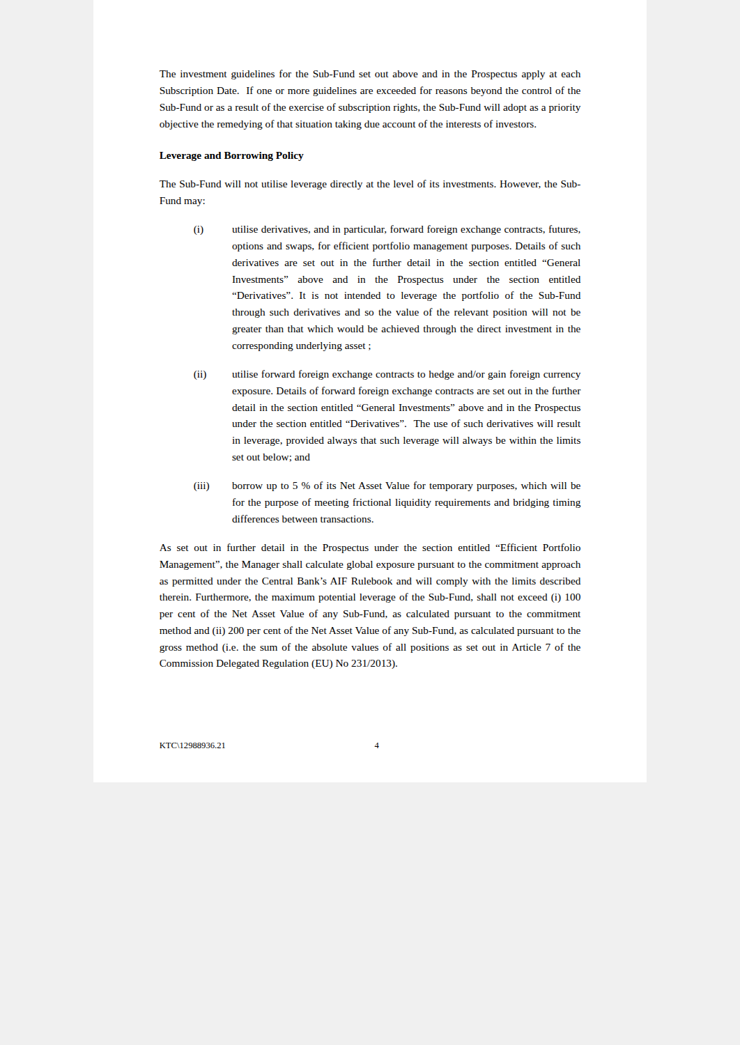The investment guidelines for the Sub-Fund set out above and in the Prospectus apply at each Subscription Date. If one or more guidelines are exceeded for reasons beyond the control of the Sub-Fund or as a result of the exercise of subscription rights, the Sub-Fund will adopt as a priority objective the remedying of that situation taking due account of the interests of investors.
Leverage and Borrowing Policy
The Sub-Fund will not utilise leverage directly at the level of its investments. However, the Sub-Fund may:
(i) utilise derivatives, and in particular, forward foreign exchange contracts, futures, options and swaps, for efficient portfolio management purposes. Details of such derivatives are set out in the further detail in the section entitled “General Investments” above and in the Prospectus under the section entitled “Derivatives”. It is not intended to leverage the portfolio of the Sub-Fund through such derivatives and so the value of the relevant position will not be greater than that which would be achieved through the direct investment in the corresponding underlying asset ;
(ii) utilise forward foreign exchange contracts to hedge and/or gain foreign currency exposure. Details of forward foreign exchange contracts are set out in the further detail in the section entitled “General Investments” above and in the Prospectus under the section entitled “Derivatives”. The use of such derivatives will result in leverage, provided always that such leverage will always be within the limits set out below; and
(iii) borrow up to 5 % of its Net Asset Value for temporary purposes, which will be for the purpose of meeting frictional liquidity requirements and bridging timing differences between transactions.
As set out in further detail in the Prospectus under the section entitled “Efficient Portfolio Management”, the Manager shall calculate global exposure pursuant to the commitment approach as permitted under the Central Bank’s AIF Rulebook and will comply with the limits described therein. Furthermore, the maximum potential leverage of the Sub-Fund, shall not exceed (i) 100 per cent of the Net Asset Value of any Sub-Fund, as calculated pursuant to the commitment method and (ii) 200 per cent of the Net Asset Value of any Sub-Fund, as calculated pursuant to the gross method (i.e. the sum of the absolute values of all positions as set out in Article 7 of the Commission Delegated Regulation (EU) No 231/2013).
KTC\12988936.21 4